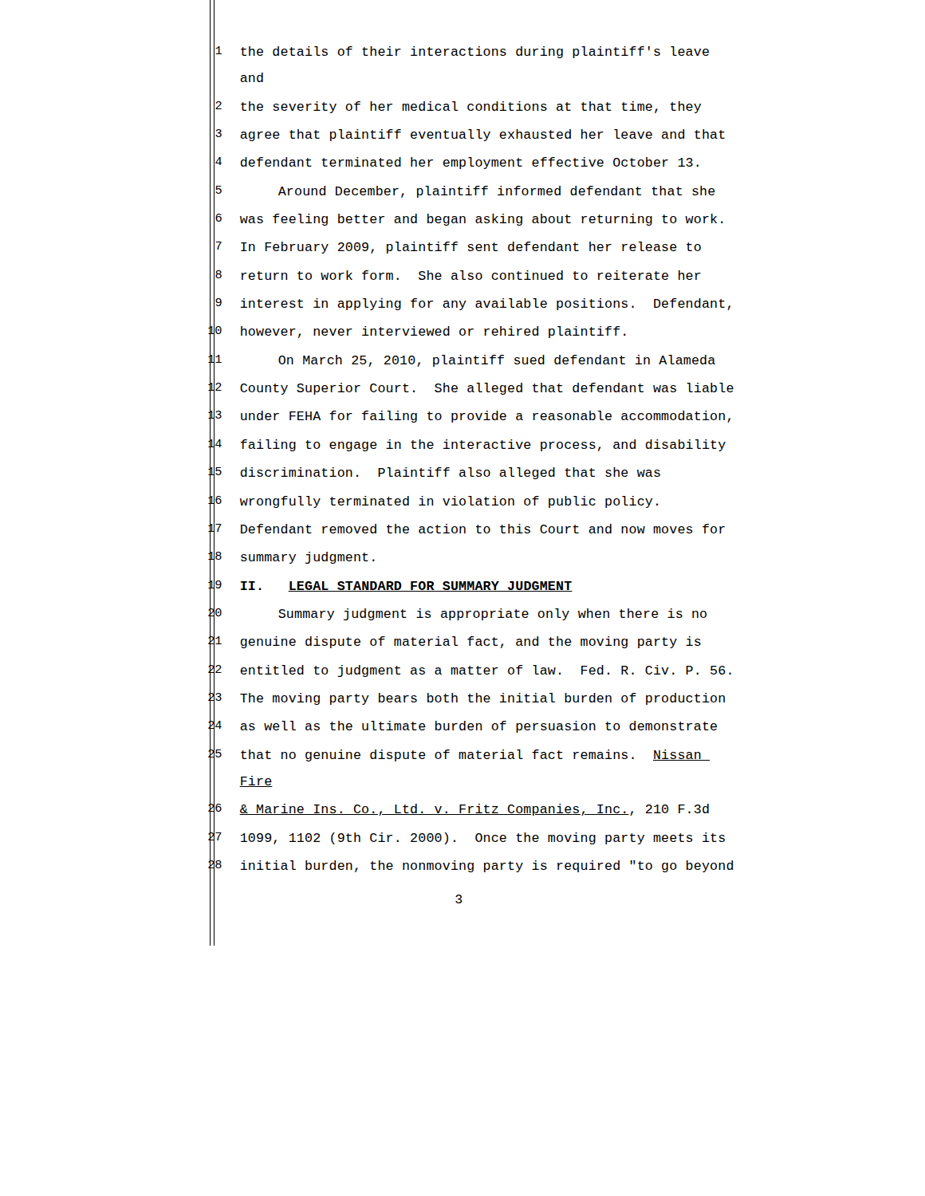| 1 | the details of their interactions during plaintiff's leave and |
| 2 | the severity of her medical conditions at that time, they |
| 3 | agree that plaintiff eventually exhausted her leave and that |
| 4 | defendant terminated her employment effective October 13. |
| 5 | Around December, plaintiff informed defendant that she |
| 6 | was feeling better and began asking about returning to work. |
| 7 | In February 2009, plaintiff sent defendant her release to |
| 8 | return to work form. She also continued to reiterate her |
| 9 | interest in applying for any available positions. Defendant, |
| 10 | however, never interviewed or rehired plaintiff. |
| 11 | On March 25, 2010, plaintiff sued defendant in Alameda |
| 12 | County Superior Court. She alleged that defendant was liable |
| 13 | under FEHA for failing to provide a reasonable accommodation, |
| 14 | failing to engage in the interactive process, and disability |
| 15 | discrimination. Plaintiff also alleged that she was |
| 16 | wrongfully terminated in violation of public policy. |
| 17 | Defendant removed the action to this Court and now moves for |
| 18 | summary judgment. |
| 19 | II. LEGAL STANDARD FOR SUMMARY JUDGMENT |
| 20 | Summary judgment is appropriate only when there is no |
| 21 | genuine dispute of material fact, and the moving party is |
| 22 | entitled to judgment as a matter of law. Fed. R. Civ. P. 56. |
| 23 | The moving party bears both the initial burden of production |
| 24 | as well as the ultimate burden of persuasion to demonstrate |
| 25 | that no genuine dispute of material fact remains. Nissan Fire |
| 26 | & Marine Ins. Co., Ltd. v. Fritz Companies, Inc. , 210 F.3d |
| 27 | 1099, 1102 (9th Cir. 2000). Once the moving party meets its |
| 28 | initial burden, the nonmoving party is required "to go beyond |
3